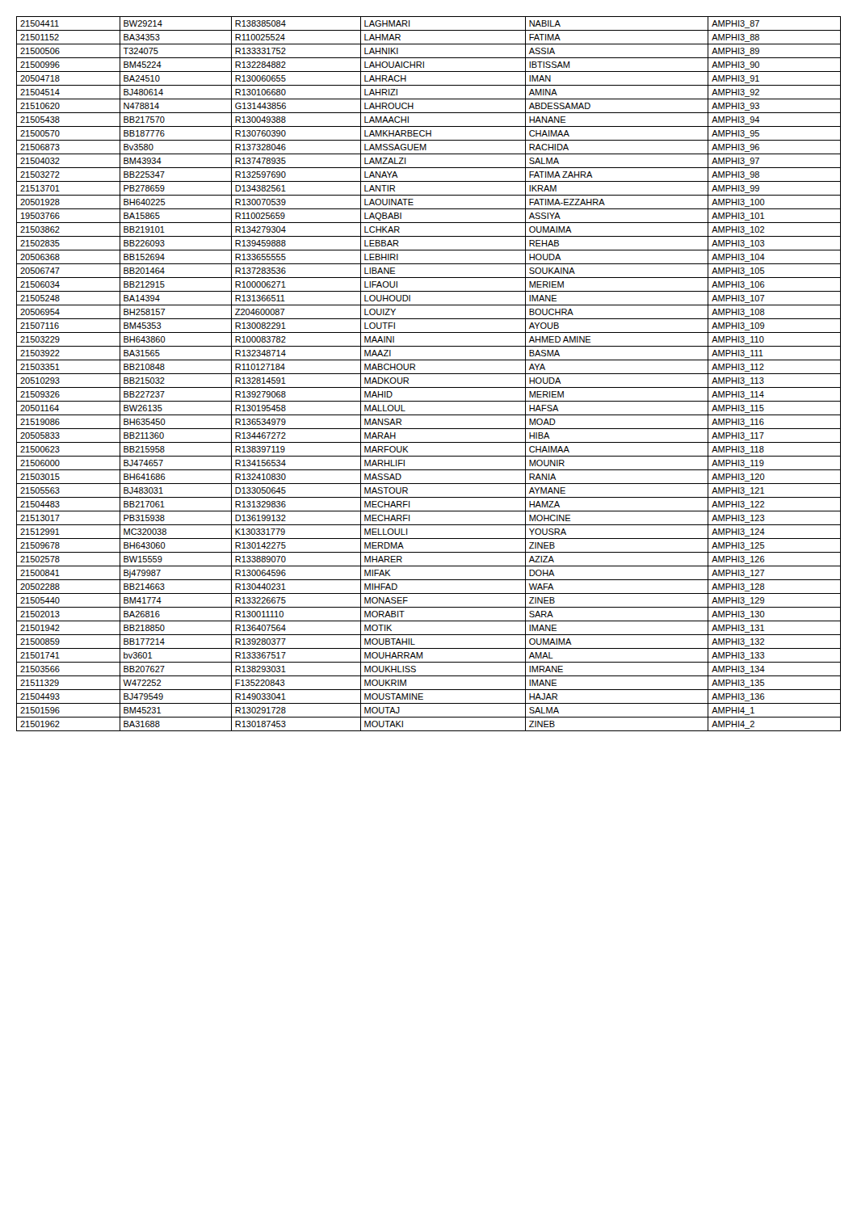| 21504411 | BW29214 | R138385084 | LAGHMARI | NABILA | AMPHI3_87 |
| 21501152 | BA34353 | R110025524 | LAHMAR | FATIMA | AMPHI3_88 |
| 21500506 | T324075 | R133331752 | LAHNIKI | ASSIA | AMPHI3_89 |
| 21500996 | BM45224 | R132284882 | LAHOUAICHRI | IBTISSAM | AMPHI3_90 |
| 20504718 | BA24510 | R130060655 | LAHRACH | IMAN | AMPHI3_91 |
| 21504514 | BJ480614 | R130106680 | LAHRIZI | AMINA | AMPHI3_92 |
| 21510620 | N478814 | G131443856 | LAHROUCH | ABDESSAMAD | AMPHI3_93 |
| 21505438 | BB217570 | R130049388 | LAMAACHI | HANANE | AMPHI3_94 |
| 21500570 | BB187776 | R130760390 | LAMKHARBECH | CHAIMAA | AMPHI3_95 |
| 21506873 | Bv3580 | R137328046 | LAMSSAGUEM | RACHIDA | AMPHI3_96 |
| 21504032 | BM43934 | R137478935 | LAMZALZI | SALMA | AMPHI3_97 |
| 21503272 | BB225347 | R132597690 | LANAYA | FATIMA ZAHRA | AMPHI3_98 |
| 21513701 | PB278659 | D134382561 | LANTIR | IKRAM | AMPHI3_99 |
| 20501928 | BH640225 | R130070539 | LAOUINATE | FATIMA-EZZAHRA | AMPHI3_100 |
| 19503766 | BA15865 | R110025659 | LAQBABI | ASSIYA | AMPHI3_101 |
| 21503862 | BB219101 | R134279304 | LCHKAR | OUMAIMA | AMPHI3_102 |
| 21502835 | BB226093 | R139459888 | LEBBAR | REHAB | AMPHI3_103 |
| 20506368 | BB152694 | R133655555 | LEBHIRI | HOUDA | AMPHI3_104 |
| 20506747 | BB201464 | R137283536 | LIBANE | SOUKAINA | AMPHI3_105 |
| 21506034 | BB212915 | R100006271 | LIFAOUI | MERIEM | AMPHI3_106 |
| 21505248 | BA14394 | R131366511 | LOUHOUDI | IMANE | AMPHI3_107 |
| 20506954 | BH258157 | Z204600087 | LOUIZY | BOUCHRA | AMPHI3_108 |
| 21507116 | BM45353 | R130082291 | LOUTFI | AYOUB | AMPHI3_109 |
| 21503229 | BH643860 | R100083782 | MAAINI | AHMED AMINE | AMPHI3_110 |
| 21503922 | BA31565 | R132348714 | MAAZI | BASMA | AMPHI3_111 |
| 21503351 | BB210848 | R110127184 | MABCHOUR | AYA | AMPHI3_112 |
| 20510293 | BB215032 | R132814591 | MADKOUR | HOUDA | AMPHI3_113 |
| 21509326 | BB227237 | R139279068 | MAHID | MERIEM | AMPHI3_114 |
| 20501164 | BW26135 | R130195458 | MALLOUL | HAFSA | AMPHI3_115 |
| 21519086 | BH635450 | R136534979 | MANSAR | MOAD | AMPHI3_116 |
| 20505833 | BB211360 | R134467272 | MARAH | HIBA | AMPHI3_117 |
| 21500623 | BB215958 | R138397119 | MARFOUK | CHAIMAA | AMPHI3_118 |
| 21506000 | BJ474657 | R134156534 | MARHLIFI | MOUNIR | AMPHI3_119 |
| 21503015 | BH641686 | R132410830 | MASSAD | RANIA | AMPHI3_120 |
| 21505563 | BJ483031 | D133050645 | MASTOUR | AYMANE | AMPHI3_121 |
| 21504483 | BB217061 | R131329836 | MECHARFI | HAMZA | AMPHI3_122 |
| 21513017 | PB315938 | D136199132 | MECHARFI | MOHCINE | AMPHI3_123 |
| 21512991 | MC320038 | K130331779 | MELLOULI | YOUSRA | AMPHI3_124 |
| 21509678 | BH643060 | R130142275 | MERDMA | ZINEB | AMPHI3_125 |
| 21502578 | BW15559 | R133889070 | MHARER | AZIZA | AMPHI3_126 |
| 21500841 | Bj479987 | R130064596 | MIFAK | DOHA | AMPHI3_127 |
| 20502288 | BB214663 | R130440231 | MIHFAD | WAFA | AMPHI3_128 |
| 21505440 | BM41774 | R133226675 | MONASEF | ZINEB | AMPHI3_129 |
| 21502013 | BA26816 | R130011110 | MORABIT | SARA | AMPHI3_130 |
| 21501942 | BB218850 | R136407564 | MOTIK | IMANE | AMPHI3_131 |
| 21500859 | BB177214 | R139280377 | MOUBTAHIL | OUMAIMA | AMPHI3_132 |
| 21501741 | bv3601 | R133367517 | MOUHARRAM | AMAL | AMPHI3_133 |
| 21503566 | BB207627 | R138293031 | MOUKHLISS | IMRANE | AMPHI3_134 |
| 21511329 | W472252 | F135220843 | MOUKRIM | IMANE | AMPHI3_135 |
| 21504493 | BJ479549 | R149033041 | MOUSTAMINE | HAJAR | AMPHI3_136 |
| 21501596 | BM45231 | R130291728 | MOUTAJ | SALMA | AMPHI4_1 |
| 21501962 | BA31688 | R130187453 | MOUTAKI | ZINEB | AMPHI4_2 |